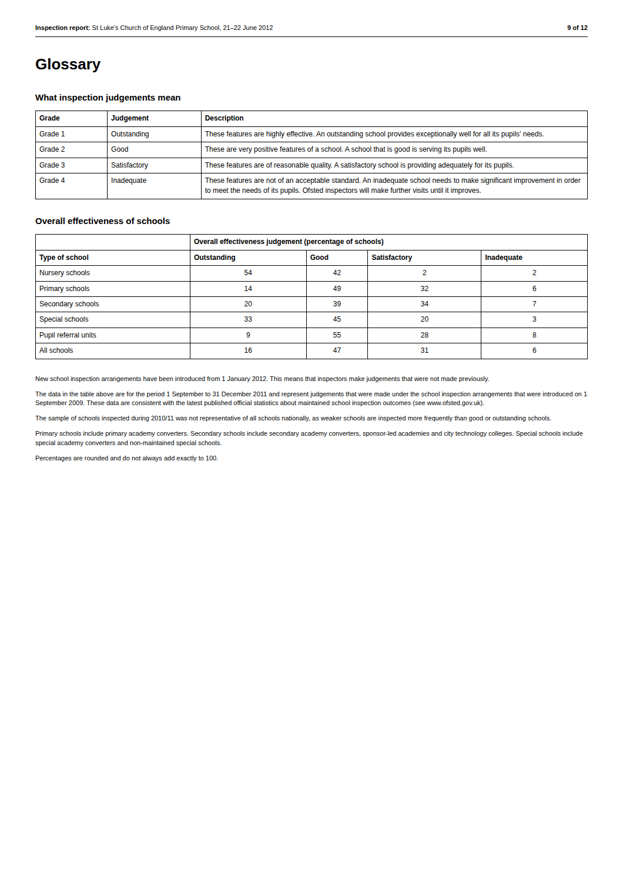Inspection report: St Luke's Church of England Primary School, 21–22 June 2012
9 of 12
Glossary
What inspection judgements mean
| Grade | Judgement | Description |
| --- | --- | --- |
| Grade 1 | Outstanding | These features are highly effective. An outstanding school provides exceptionally well for all its pupils' needs. |
| Grade 2 | Good | These are very positive features of a school. A school that is good is serving its pupils well. |
| Grade 3 | Satisfactory | These features are of reasonable quality. A satisfactory school is providing adequately for its pupils. |
| Grade 4 | Inadequate | These features are not of an acceptable standard. An inadequate school needs to make significant improvement in order to meet the needs of its pupils. Ofsted inspectors will make further visits until it improves. |
Overall effectiveness of schools
| | Overall effectiveness judgement (percentage of schools) |
| --- | --- |
| Type of school | Outstanding | Good | Satisfactory | Inadequate |
| Nursery schools | 54 | 42 | 2 | 2 |
| Primary schools | 14 | 49 | 32 | 6 |
| Secondary schools | 20 | 39 | 34 | 7 |
| Special schools | 33 | 45 | 20 | 3 |
| Pupil referral units | 9 | 55 | 28 | 8 |
| All schools | 16 | 47 | 31 | 6 |
New school inspection arrangements have been introduced from 1 January 2012. This means that inspectors make judgements that were not made previously.
The data in the table above are for the period 1 September to 31 December 2011 and represent judgements that were made under the school inspection arrangements that were introduced on 1 September 2009. These data are consistent with the latest published official statistics about maintained school inspection outcomes (see www.ofsted.gov.uk).
The sample of schools inspected during 2010/11 was not representative of all schools nationally, as weaker schools are inspected more frequently than good or outstanding schools.
Primary schools include primary academy converters. Secondary schools include secondary academy converters, sponsor-led academies and city technology colleges. Special schools include special academy converters and non-maintained special schools.
Percentages are rounded and do not always add exactly to 100.